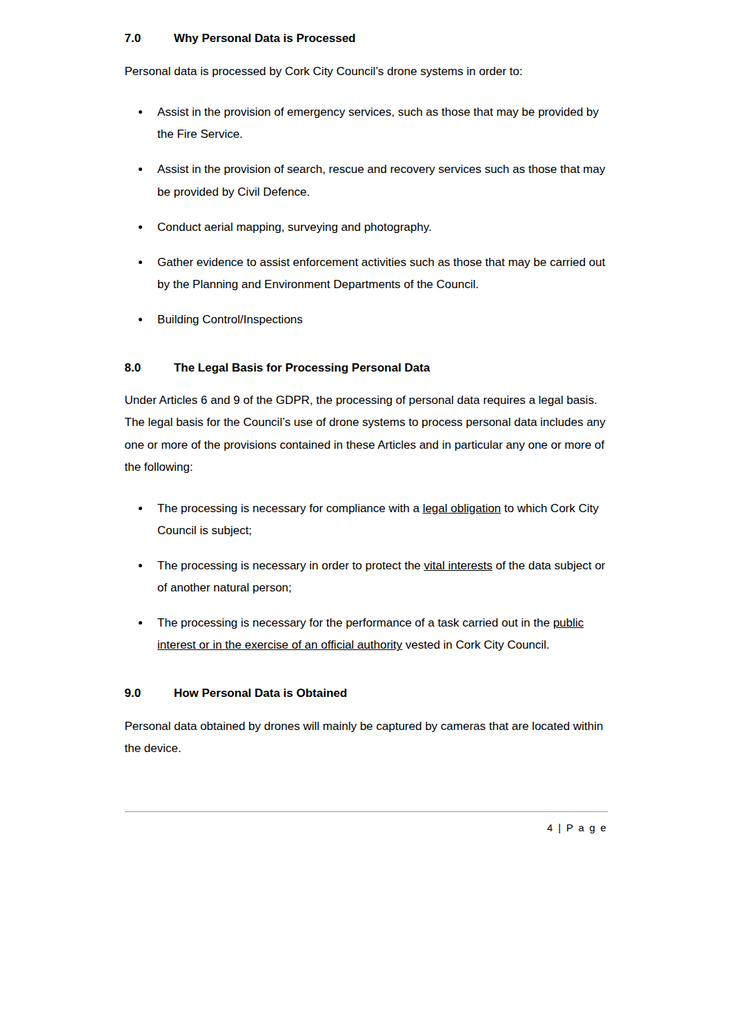7.0 Why Personal Data is Processed
Personal data is processed by Cork City Council’s drone systems in order to:
Assist in the provision of emergency services, such as those that may be provided by the Fire Service.
Assist in the provision of search, rescue and recovery services such as those that may be provided by Civil Defence.
Conduct aerial mapping, surveying and photography.
Gather evidence to assist enforcement activities such as those that may be carried out by the Planning and Environment Departments of the Council.
Building Control/Inspections
8.0 The Legal Basis for Processing Personal Data
Under Articles 6 and 9 of the GDPR, the processing of personal data requires a legal basis. The legal basis for the Council’s use of drone systems to process personal data includes any one or more of the provisions contained in these Articles and in particular any one or more of the following:
The processing is necessary for compliance with a legal obligation to which Cork City Council is subject;
The processing is necessary in order to protect the vital interests of the data subject or of another natural person;
The processing is necessary for the performance of a task carried out in the public interest or in the exercise of an official authority vested in Cork City Council.
9.0 How Personal Data is Obtained
Personal data obtained by drones will mainly be captured by cameras that are located within the device.
4 | P a g e